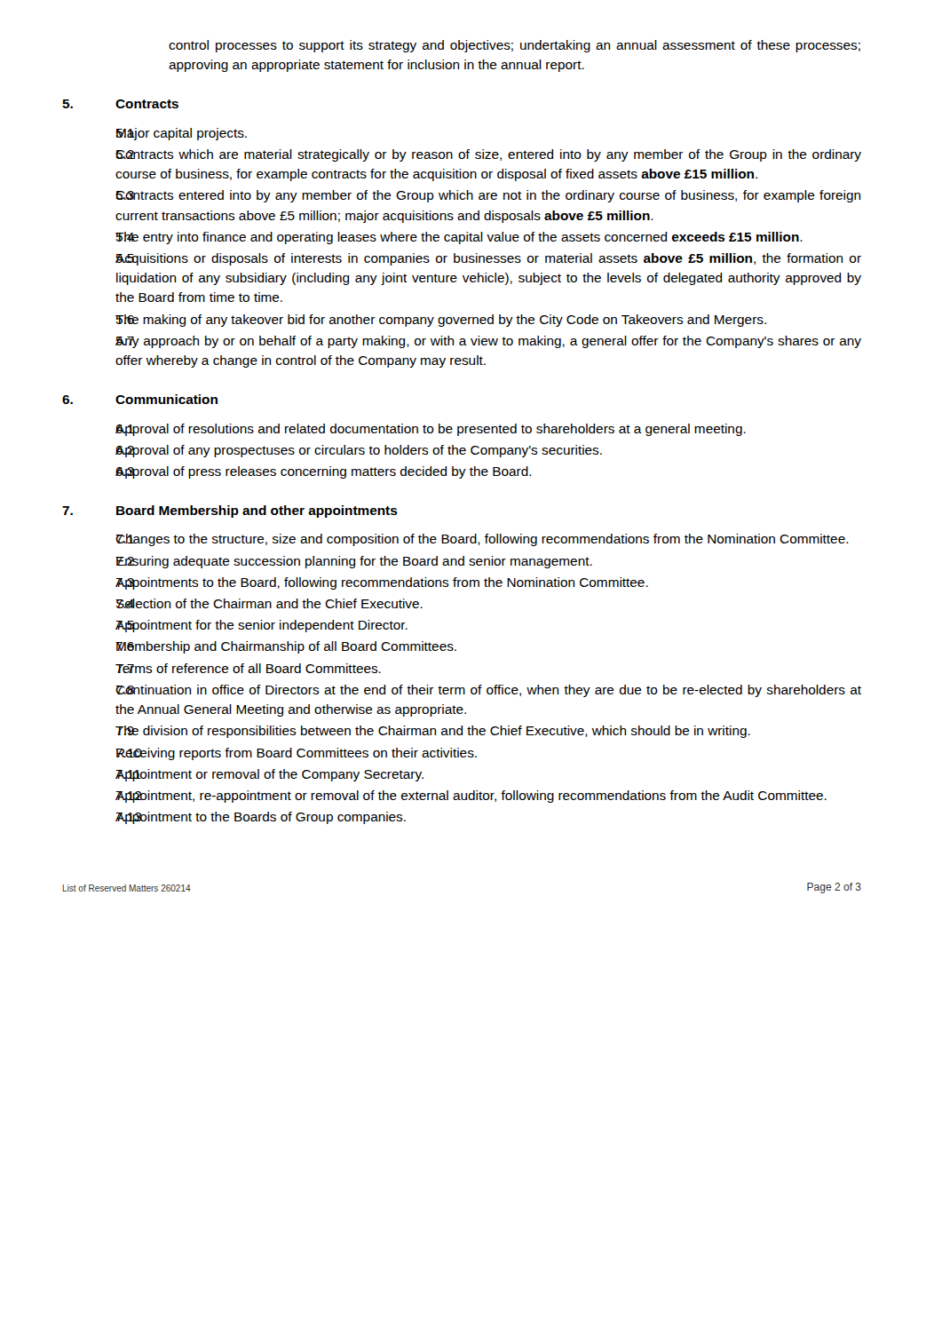control processes to support its strategy and objectives; undertaking an annual assessment of these processes; approving an appropriate statement for inclusion in the annual report.
5.
Contracts
5.1
Major capital projects.
5.2
Contracts which are material strategically or by reason of size, entered into by any member of the Group in the ordinary course of business, for example contracts for the acquisition or disposal of fixed assets above £15 million.
5.3
Contracts entered into by any member of the Group which are not in the ordinary course of business, for example foreign current transactions above £5 million; major acquisitions and disposals above £5 million.
5.4
The entry into finance and operating leases where the capital value of the assets concerned exceeds £15 million.
5.5
Acquisitions or disposals of interests in companies or businesses or material assets above £5 million, the formation or liquidation of any subsidiary (including any joint venture vehicle), subject to the levels of delegated authority approved by the Board from time to time.
5.6
The making of any takeover bid for another company governed by the City Code on Takeovers and Mergers.
5.7
Any approach by or on behalf of a party making, or with a view to making, a general offer for the Company's shares or any offer whereby a change in control of the Company may result.
6.
Communication
6.1
Approval of resolutions and related documentation to be presented to shareholders at a general meeting.
6.2
Approval of any prospectuses or circulars to holders of the Company's securities.
6.3
Approval of press releases concerning matters decided by the Board.
7.
Board Membership and other appointments
7.1
Changes to the structure, size and composition of the Board, following recommendations from the Nomination Committee.
7.2
Ensuring adequate succession planning for the Board and senior management.
7.3
Appointments to the Board, following recommendations from the Nomination Committee.
7.4
Selection of the Chairman and the Chief Executive.
7.5
Appointment for the senior independent Director.
7.6
Membership and Chairmanship of all Board Committees.
7.7
Terms of reference of all Board Committees.
7.8
Continuation in office of Directors at the end of their term of office, when they are due to be re-elected by shareholders at the Annual General Meeting and otherwise as appropriate.
7.9
The division of responsibilities between the Chairman and the Chief Executive, which should be in writing.
7.10
Receiving reports from Board Committees on their activities.
7.11
Appointment or removal of the Company Secretary.
7.12
Appointment, re-appointment or removal of the external auditor, following recommendations from the Audit Committee.
7.13
Appointment to the Boards of Group companies.
List of Reserved Matters 260214
Page 2 of 3